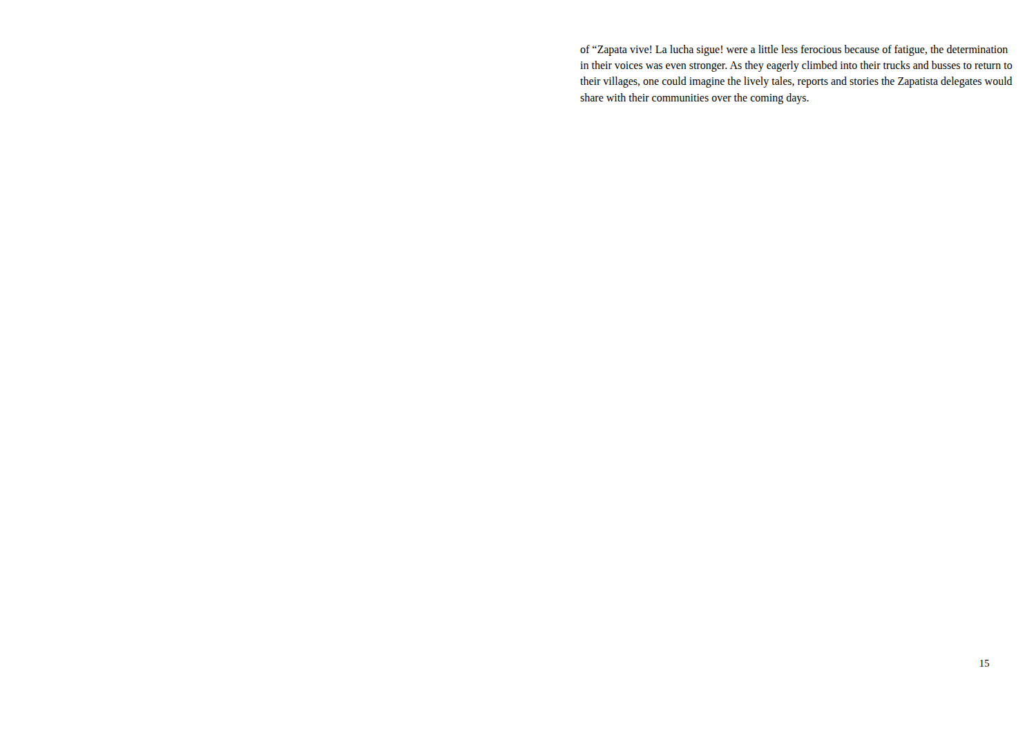of “Zapata vive! La lucha sigue! were a little less ferocious because of fatigue, the determination in their voices was even stronger. As they eagerly climbed into their trucks and busses to return to their villages, one could imagine the lively tales, reports and stories the Zapatista delegates would share with their communities over the coming days.
15